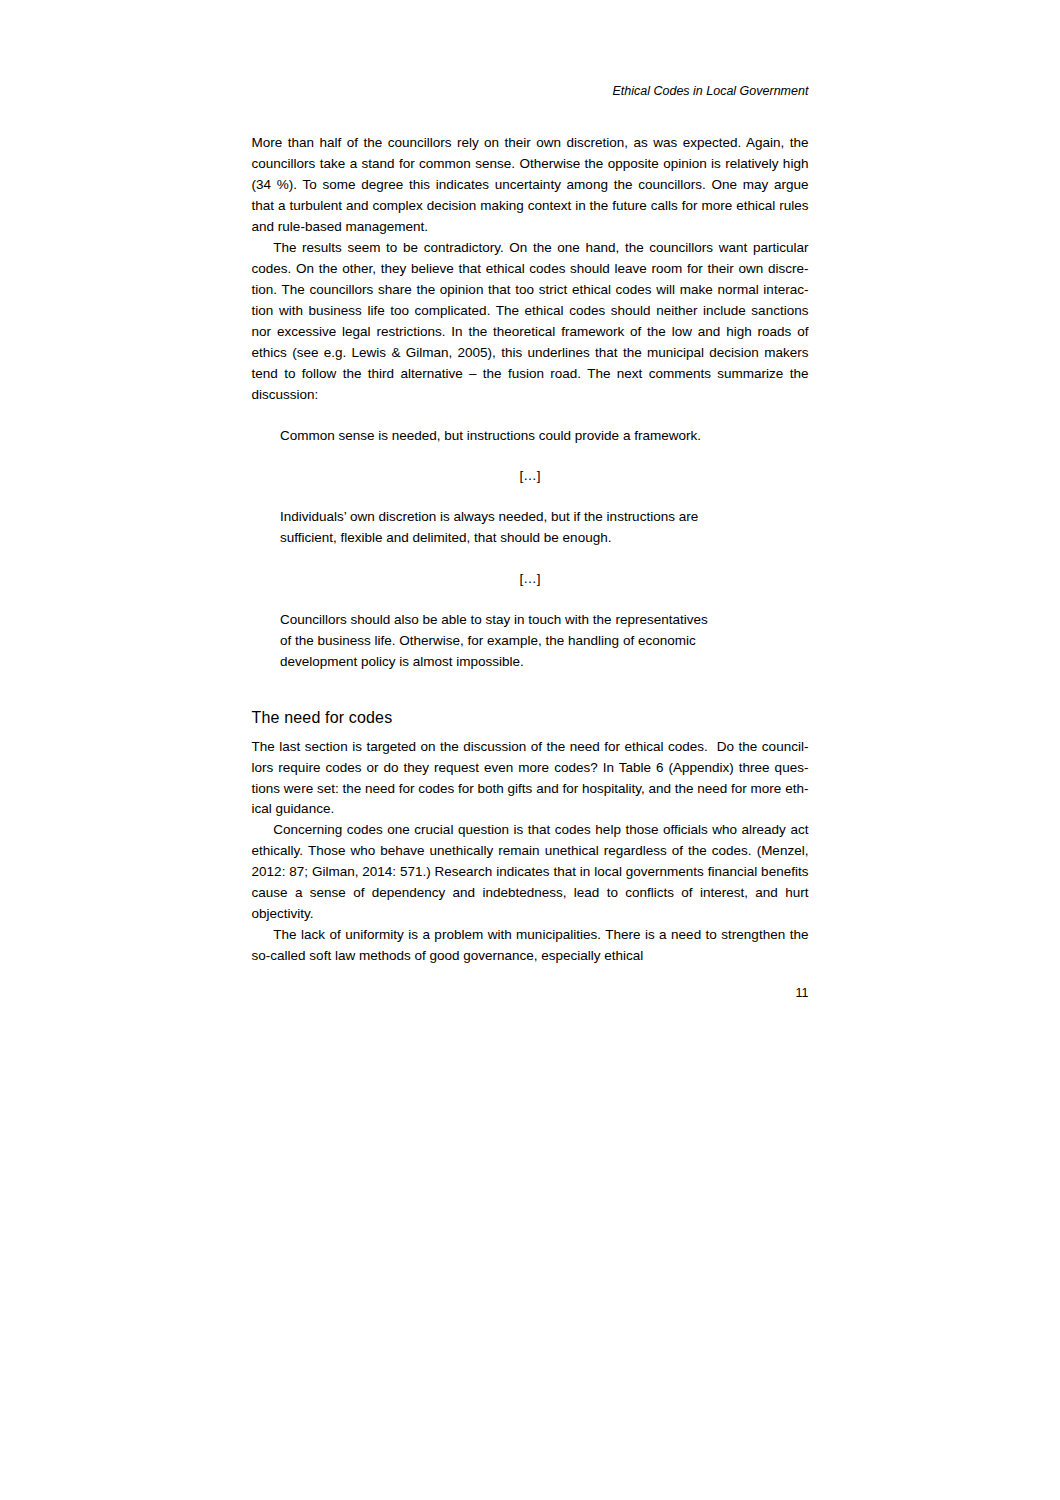Ethical Codes in Local Government
More than half of the councillors rely on their own discretion, as was expected. Again, the councillors take a stand for common sense. Otherwise the opposite opinion is relatively high (34 %). To some degree this indicates uncertainty among the councillors. One may argue that a turbulent and complex decision making context in the future calls for more ethical rules and rule-based management.
The results seem to be contradictory. On the one hand, the councillors want particular codes. On the other, they believe that ethical codes should leave room for their own discretion. The councillors share the opinion that too strict ethical codes will make normal interaction with business life too complicated. The ethical codes should neither include sanctions nor excessive legal restrictions. In the theoretical framework of the low and high roads of ethics (see e.g. Lewis & Gilman, 2005), this underlines that the municipal decision makers tend to follow the third alternative – the fusion road. The next comments summarize the discussion:
Common sense is needed, but instructions could provide a framework.
[…]
Individuals’ own discretion is always needed, but if the instructions are sufficient, flexible and delimited, that should be enough.
[…]
Councillors should also be able to stay in touch with the representatives of the business life. Otherwise, for example, the handling of economic development policy is almost impossible.
The need for codes
The last section is targeted on the discussion of the need for ethical codes. Do the councillors require codes or do they request even more codes? In Table 6 (Appendix) three questions were set: the need for codes for both gifts and for hospitality, and the need for more ethical guidance.
Concerning codes one crucial question is that codes help those officials who already act ethically. Those who behave unethically remain unethical regardless of the codes. (Menzel, 2012: 87; Gilman, 2014: 571.) Research indicates that in local governments financial benefits cause a sense of dependency and indebtedness, lead to conflicts of interest, and hurt objectivity.
The lack of uniformity is a problem with municipalities. There is a need to strengthen the so-called soft law methods of good governance, especially ethical
11